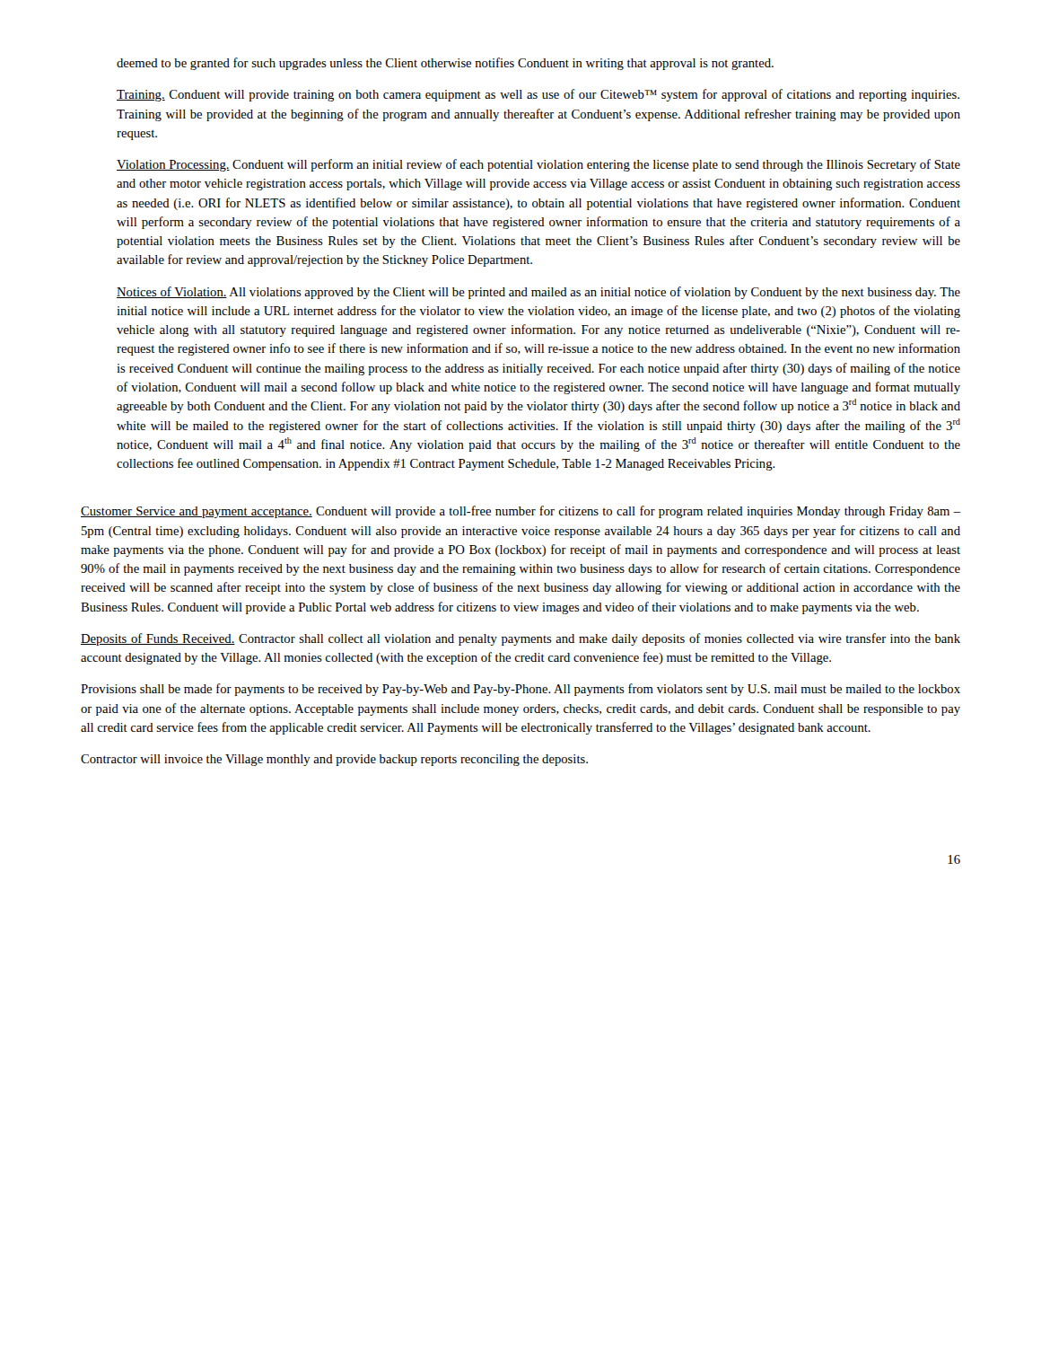deemed to be granted for such upgrades unless the Client otherwise notifies Conduent in writing that approval is not granted.
Training. Conduent will provide training on both camera equipment as well as use of our Citeweb™ system for approval of citations and reporting inquiries. Training will be provided at the beginning of the program and annually thereafter at Conduent’s expense. Additional refresher training may be provided upon request.
Violation Processing. Conduent will perform an initial review of each potential violation entering the license plate to send through the Illinois Secretary of State and other motor vehicle registration access portals, which Village will provide access via Village access or assist Conduent in obtaining such registration access as needed (i.e. ORI for NLETS as identified below or similar assistance), to obtain all potential violations that have registered owner information. Conduent will perform a secondary review of the potential violations that have registered owner information to ensure that the criteria and statutory requirements of a potential violation meets the Business Rules set by the Client. Violations that meet the Client’s Business Rules after Conduent’s secondary review will be available for review and approval/rejection by the Stickney Police Department.
Notices of Violation. All violations approved by the Client will be printed and mailed as an initial notice of violation by Conduent by the next business day. The initial notice will include a URL internet address for the violator to view the violation video, an image of the license plate, and two (2) photos of the violating vehicle along with all statutory required language and registered owner information. For any notice returned as undeliverable (“Nixie”), Conduent will re-request the registered owner info to see if there is new information and if so, will re-issue a notice to the new address obtained. In the event no new information is received Conduent will continue the mailing process to the address as initially received. For each notice unpaid after thirty (30) days of mailing of the notice of violation, Conduent will mail a second follow up black and white notice to the registered owner. The second notice will have language and format mutually agreeable by both Conduent and the Client. For any violation not paid by the violator thirty (30) days after the second follow up notice a 3rd notice in black and white will be mailed to the registered owner for the start of collections activities. If the violation is still unpaid thirty (30) days after the mailing of the 3rd notice, Conduent will mail a 4th and final notice. Any violation paid that occurs by the mailing of the 3rd notice or thereafter will entitle Conduent to the collections fee outlined Compensation. in Appendix #1 Contract Payment Schedule, Table 1-2 Managed Receivables Pricing.
Customer Service and payment acceptance. Conduent will provide a toll-free number for citizens to call for program related inquiries Monday through Friday 8am – 5pm (Central time) excluding holidays. Conduent will also provide an interactive voice response available 24 hours a day 365 days per year for citizens to call and make payments via the phone. Conduent will pay for and provide a PO Box (lockbox) for receipt of mail in payments and correspondence and will process at least 90% of the mail in payments received by the next business day and the remaining within two business days to allow for research of certain citations. Correspondence received will be scanned after receipt into the system by close of business of the next business day allowing for viewing or additional action in accordance with the Business Rules. Conduent will provide a Public Portal web address for citizens to view images and video of their violations and to make payments via the web.
Deposits of Funds Received. Contractor shall collect all violation and penalty payments and make daily deposits of monies collected via wire transfer into the bank account designated by the Village. All monies collected (with the exception of the credit card convenience fee) must be remitted to the Village.
Provisions shall be made for payments to be received by Pay-by-Web and Pay-by-Phone. All payments from violators sent by U.S. mail must be mailed to the lockbox or paid via one of the alternate options. Acceptable payments shall include money orders, checks, credit cards, and debit cards. Conduent shall be responsible to pay all credit card service fees from the applicable credit servicer. All Payments will be electronically transferred to the Villages’ designated bank account.
Contractor will invoice the Village monthly and provide backup reports reconciling the deposits.
16